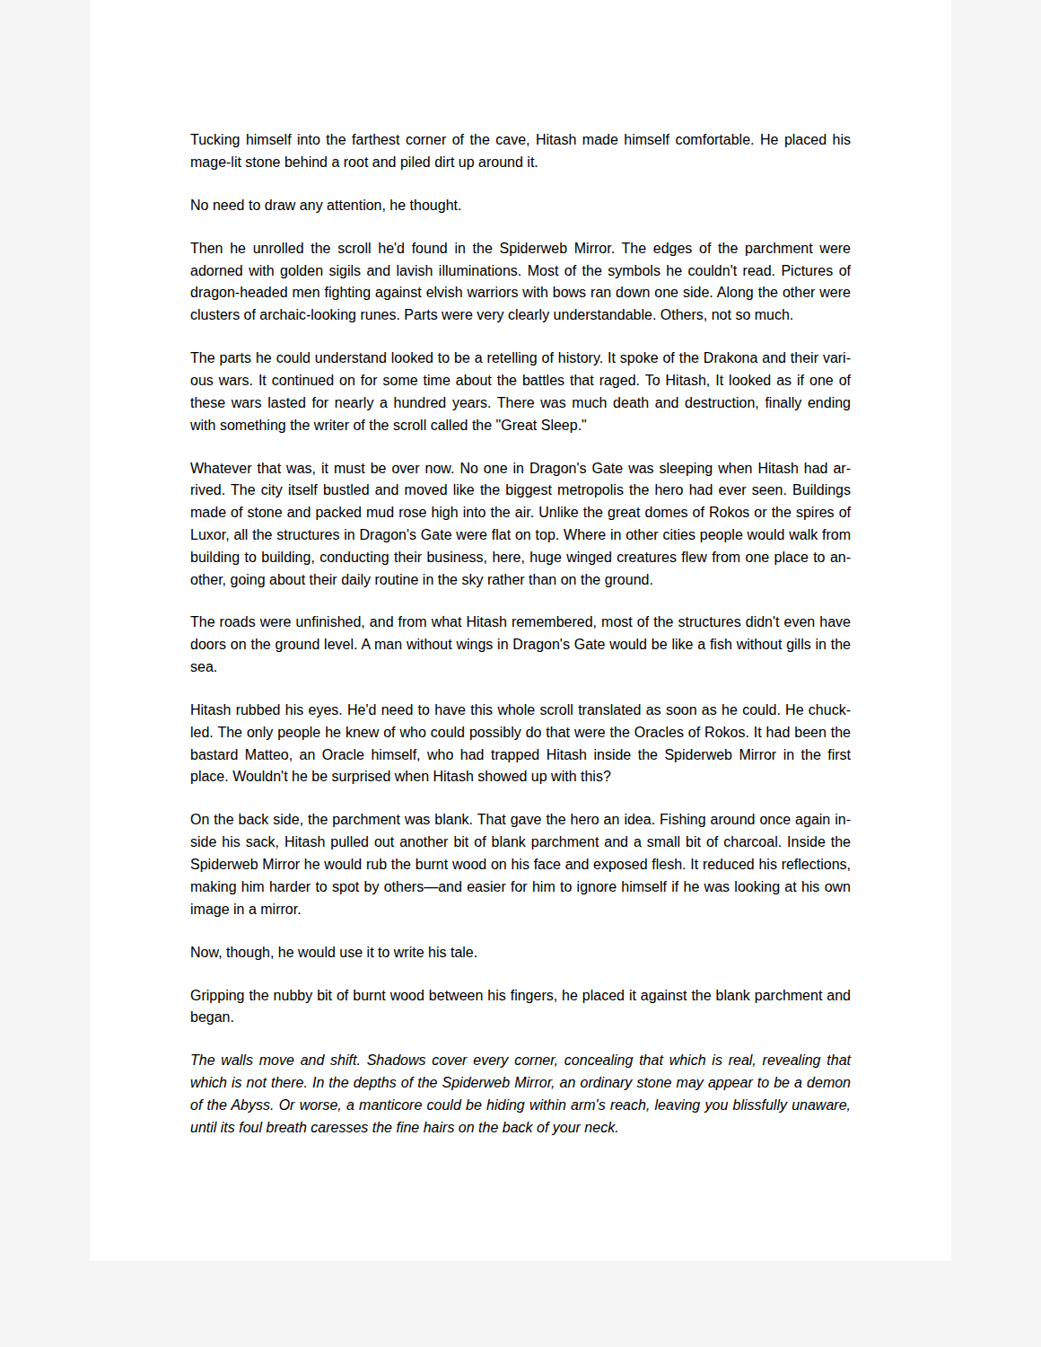Tucking himself into the farthest corner of the cave, Hitash made himself comfortable. He placed his mage-lit stone behind a root and piled dirt up around it.
No need to draw any attention, he thought.
Then he unrolled the scroll he'd found in the Spiderweb Mirror. The edges of the parchment were adorned with golden sigils and lavish illuminations. Most of the symbols he couldn't read. Pictures of dragon-headed men fighting against elvish warriors with bows ran down one side. Along the other were clusters of archaic-looking runes. Parts were very clearly understandable. Others, not so much.
The parts he could understand looked to be a retelling of history. It spoke of the Drakona and their various wars. It continued on for some time about the battles that raged. To Hitash, It looked as if one of these wars lasted for nearly a hundred years. There was much death and destruction, finally ending with something the writer of the scroll called the "Great Sleep."
Whatever that was, it must be over now. No one in Dragon's Gate was sleeping when Hitash had arrived. The city itself bustled and moved like the biggest metropolis the hero had ever seen. Buildings made of stone and packed mud rose high into the air. Unlike the great domes of Rokos or the spires of Luxor, all the structures in Dragon's Gate were flat on top. Where in other cities people would walk from building to building, conducting their business, here, huge winged creatures flew from one place to another, going about their daily routine in the sky rather than on the ground.
The roads were unfinished, and from what Hitash remembered, most of the structures didn't even have doors on the ground level. A man without wings in Dragon's Gate would be like a fish without gills in the sea.
Hitash rubbed his eyes. He'd need to have this whole scroll translated as soon as he could. He chuckled. The only people he knew of who could possibly do that were the Oracles of Rokos. It had been the bastard Matteo, an Oracle himself, who had trapped Hitash inside the Spiderweb Mirror in the first place. Wouldn't he be surprised when Hitash showed up with this?
On the back side, the parchment was blank. That gave the hero an idea. Fishing around once again inside his sack, Hitash pulled out another bit of blank parchment and a small bit of charcoal. Inside the Spiderweb Mirror he would rub the burnt wood on his face and exposed flesh. It reduced his reflections, making him harder to spot by others—and easier for him to ignore himself if he was looking at his own image in a mirror.
Now, though, he would use it to write his tale.
Gripping the nubby bit of burnt wood between his fingers, he placed it against the blank parchment and began.
The walls move and shift. Shadows cover every corner, concealing that which is real, revealing that which is not there. In the depths of the Spiderweb Mirror, an ordinary stone may appear to be a demon of the Abyss. Or worse, a manticore could be hiding within arm's reach, leaving you blissfully unaware, until its foul breath caresses the fine hairs on the back of your neck.